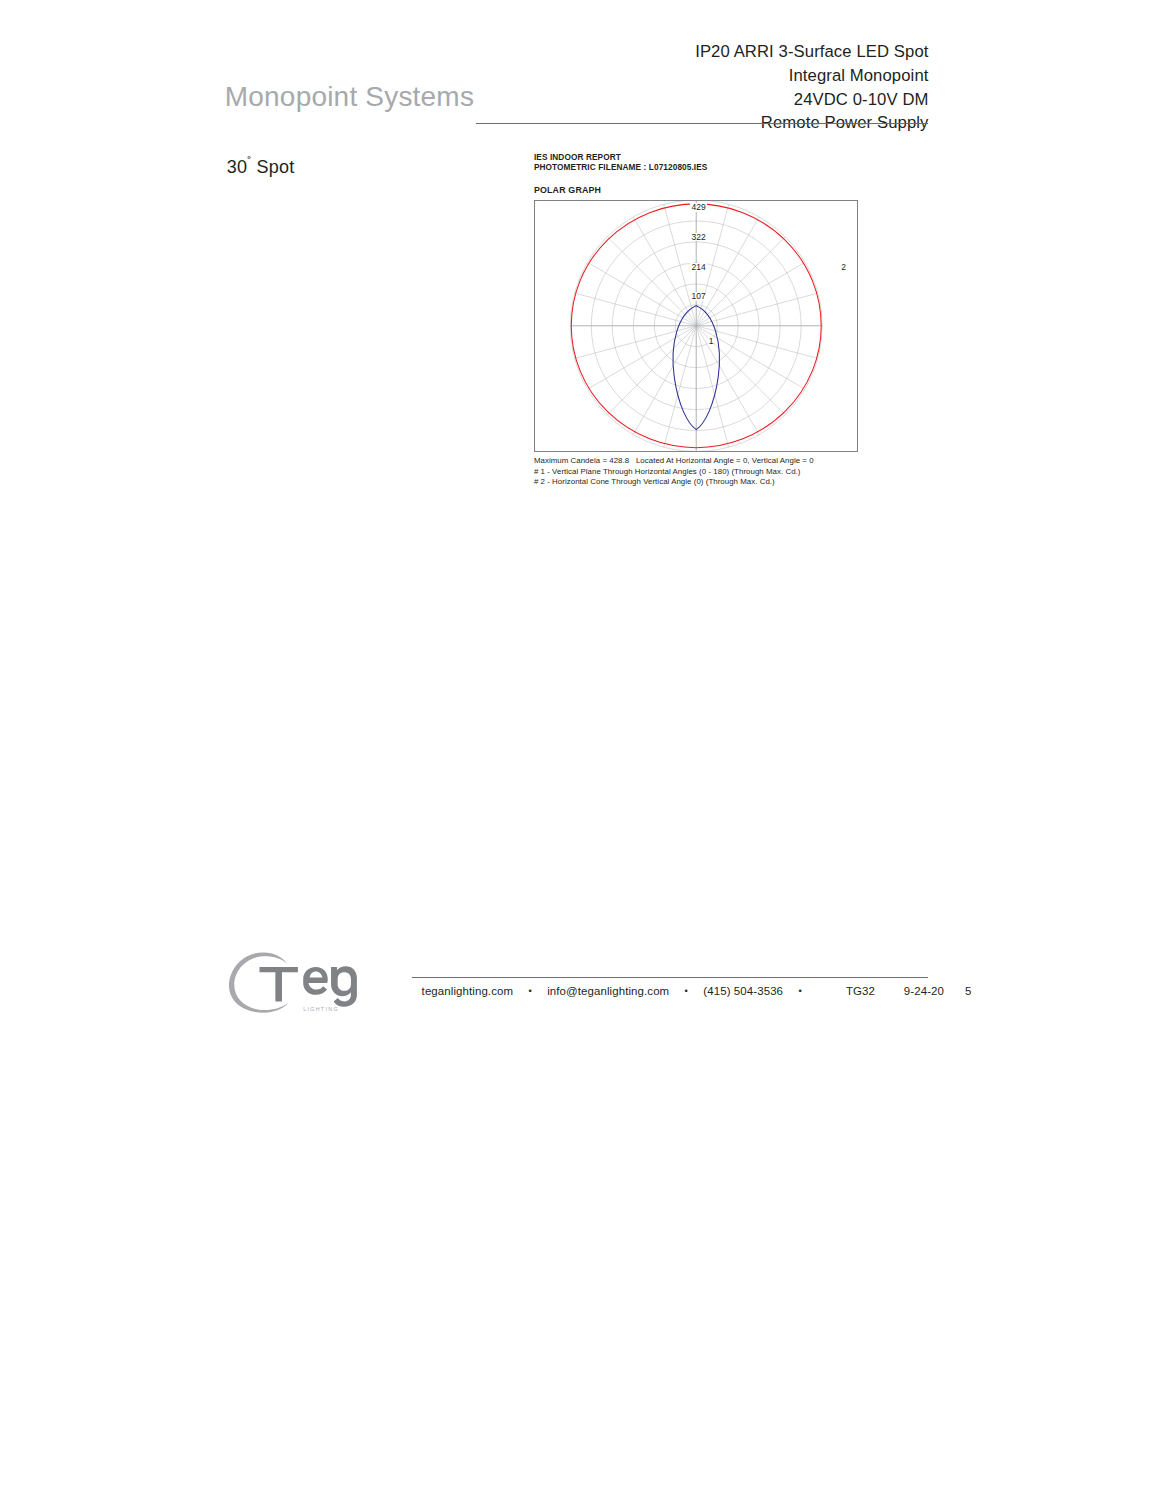IP20 ARRI 3-Surface LED Spot
Integral Monopoint
24VDC 0-10V DM
Remote Power Supply
Monopoint Systems
30˚ Spot
IES INDOOR REPORT
PHOTOMETRIC FILENAME : L07120805.IES
POLAR GRAPH
429 322 214 107 2 1
Maximum Candela = 428.8 Located At Horizontal Angle = 0, Vertical Angle = 0
# 1 - Vertical Plane Through Horizontal Angles (0 - 180) (Through Max. Cd.)
# 2 - Horizontal Cone Through Vertical Angle (0) (Through Max. Cd.)
LIGHTING
teganlighting.com•info@teganlighting.com•(415) 504-3536•TG329-24-205